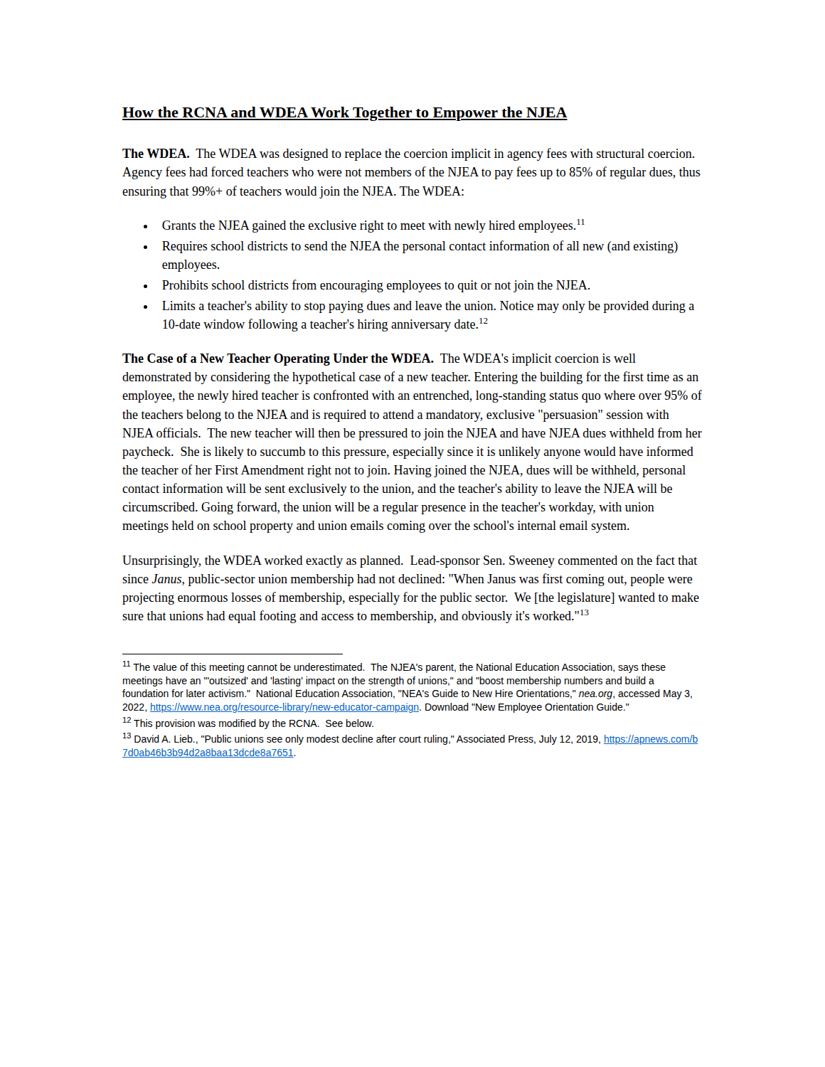How the RCNA and WDEA Work Together to Empower the NJEA
The WDEA. The WDEA was designed to replace the coercion implicit in agency fees with structural coercion. Agency fees had forced teachers who were not members of the NJEA to pay fees up to 85% of regular dues, thus ensuring that 99%+ of teachers would join the NJEA. The WDEA:
Grants the NJEA gained the exclusive right to meet with newly hired employees.11
Requires school districts to send the NJEA the personal contact information of all new (and existing) employees.
Prohibits school districts from encouraging employees to quit or not join the NJEA.
Limits a teacher's ability to stop paying dues and leave the union. Notice may only be provided during a 10-date window following a teacher's hiring anniversary date.12
The Case of a New Teacher Operating Under the WDEA. The WDEA's implicit coercion is well demonstrated by considering the hypothetical case of a new teacher. Entering the building for the first time as an employee, the newly hired teacher is confronted with an entrenched, long-standing status quo where over 95% of the teachers belong to the NJEA and is required to attend a mandatory, exclusive "persuasion" session with NJEA officials. The new teacher will then be pressured to join the NJEA and have NJEA dues withheld from her paycheck. She is likely to succumb to this pressure, especially since it is unlikely anyone would have informed the teacher of her First Amendment right not to join. Having joined the NJEA, dues will be withheld, personal contact information will be sent exclusively to the union, and the teacher's ability to leave the NJEA will be circumscribed. Going forward, the union will be a regular presence in the teacher's workday, with union meetings held on school property and union emails coming over the school's internal email system.
Unsurprisingly, the WDEA worked exactly as planned. Lead-sponsor Sen. Sweeney commented on the fact that since Janus, public-sector union membership had not declined: "When Janus was first coming out, people were projecting enormous losses of membership, especially for the public sector. We [the legislature] wanted to make sure that unions had equal footing and access to membership, and obviously it's worked."13
11 The value of this meeting cannot be underestimated. The NJEA's parent, the National Education Association, says these meetings have an "'outsized' and 'lasting' impact on the strength of unions," and "boost membership numbers and build a foundation for later activism." National Education Association, "NEA's Guide to New Hire Orientations," nea.org, accessed May 3, 2022, https://www.nea.org/resource-library/new-educator-campaign. Download "New Employee Orientation Guide."
12 This provision was modified by the RCNA. See below.
13 David A. Lieb., "Public unions see only modest decline after court ruling," Associated Press, July 12, 2019, https://apnews.com/b7d0ab46b3b94d2a8baa13dcde8a7651.